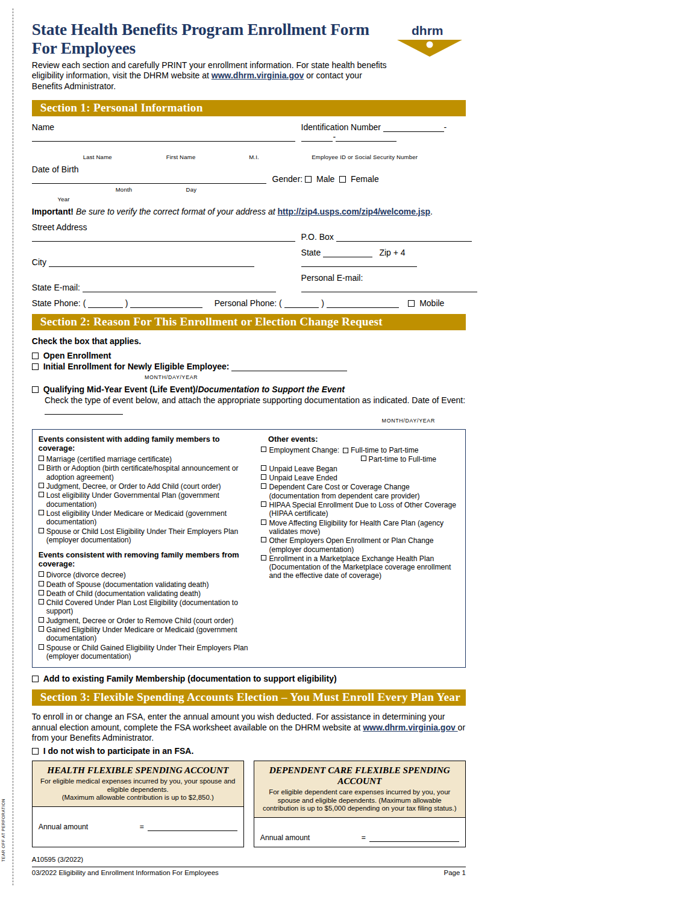TEAR OFF AT PERFORATION
State Health Benefits Program Enrollment Form For Employees
Review each section and carefully PRINT your enrollment information. For state health benefits eligibility information, visit the DHRM website at www.dhrm.virginia.gov or contact your Benefits Administrator.
dhrm
Section 1: Personal Information
| Name | Identification Number - - |
| Last Name First Name M.I. | Employee ID or Social Security Number |
| Date of Birth | Gender: Male Female |
| Month Day Year | |
Important! Be sure to verify the correct format of your address at http://zip4.usps.com/zip4/welcome.jsp.
| Street Address | P.O. Box |
| City | State Zip + 4 |
| State E-mail: | Personal E-mail: |
| State Phone: ( ) Personal Phone: ( ) Mobile |
Section 2: Reason For This Enrollment or Election Change Request
Check the box that applies.
Open Enrollment
Initial Enrollment for Newly Eligible Employee:
MONTH/DAY/YEAR
Qualifying Mid-Year Event (Life Event)/Documentation to Support the Event
Check the type of event below, and attach the appropriate supporting documentation as indicated. Date of Event:
MONTH/DAY/YEAR
Events consistent with adding family members to coverage:
Marriage (certified marriage certificate)
Birth or Adoption (birth certificate/hospital announcement or adoption agreement)
Judgment, Decree, or Order to Add Child (court order)
Lost eligibility Under Governmental Plan (government documentation)
Lost eligibility Under Medicare or Medicaid (government documentation)
Spouse or Child Lost Eligibility Under Their Employers Plan (employer documentation)
Events consistent with removing family members from coverage:
Divorce (divorce decree)
Death of Spouse (documentation validating death)
Death of Child (documentation validating death)
Child Covered Under Plan Lost Eligibility (documentation to support)
Judgment, Decree or Order to Remove Child (court order)
Gained Eligibility Under Medicare or Medicaid (government documentation)
Spouse or Child Gained Eligibility Under Their Employers Plan (employer documentation)
Other events:
Employment Change: Full-time to Part-time
Part-time to Full-time
Unpaid Leave Began
Unpaid Leave Ended
Dependent Care Cost or Coverage Change (documentation from dependent care provider)
HIPAA Special Enrollment Due to Loss of Other Coverage (HIPAA certificate)
Move Affecting Eligibility for Health Care Plan (agency validates move)
Other Employers Open Enrollment or Plan Change (employer documentation)
Enrollment in a Marketplace Exchange Health Plan (Documentation of the Marketplace coverage enrollment and the effective date of coverage)
Add to existing Family Membership (documentation to support eligibility)
Section 3: Flexible Spending Accounts Election – You Must Enroll Every Plan Year
To enroll in or change an FSA, enter the annual amount you wish deducted. For assistance in determining your annual election amount, complete the FSA worksheet available on the DHRM website at www.dhrm.virginia.gov or from your Benefits Administrator.
I do not wish to participate in an FSA.
HEALTH FLEXIBLE SPENDING ACCOUNT
For eligible medical expenses incurred by you, your spouse and eligible dependents.
(Maximum allowable contribution is up to $2,850.)
Annual amount =
DEPENDENT CARE FLEXIBLE SPENDING ACCOUNT
For eligible dependent care expenses incurred by you, your spouse and eligible dependents. (Maximum allowable contribution is up to $5,000 depending on your tax filing status.)
Annual amount =
A10595 (3/2022)
03/2022 Eligibility and Enrollment Information For Employees Page 1